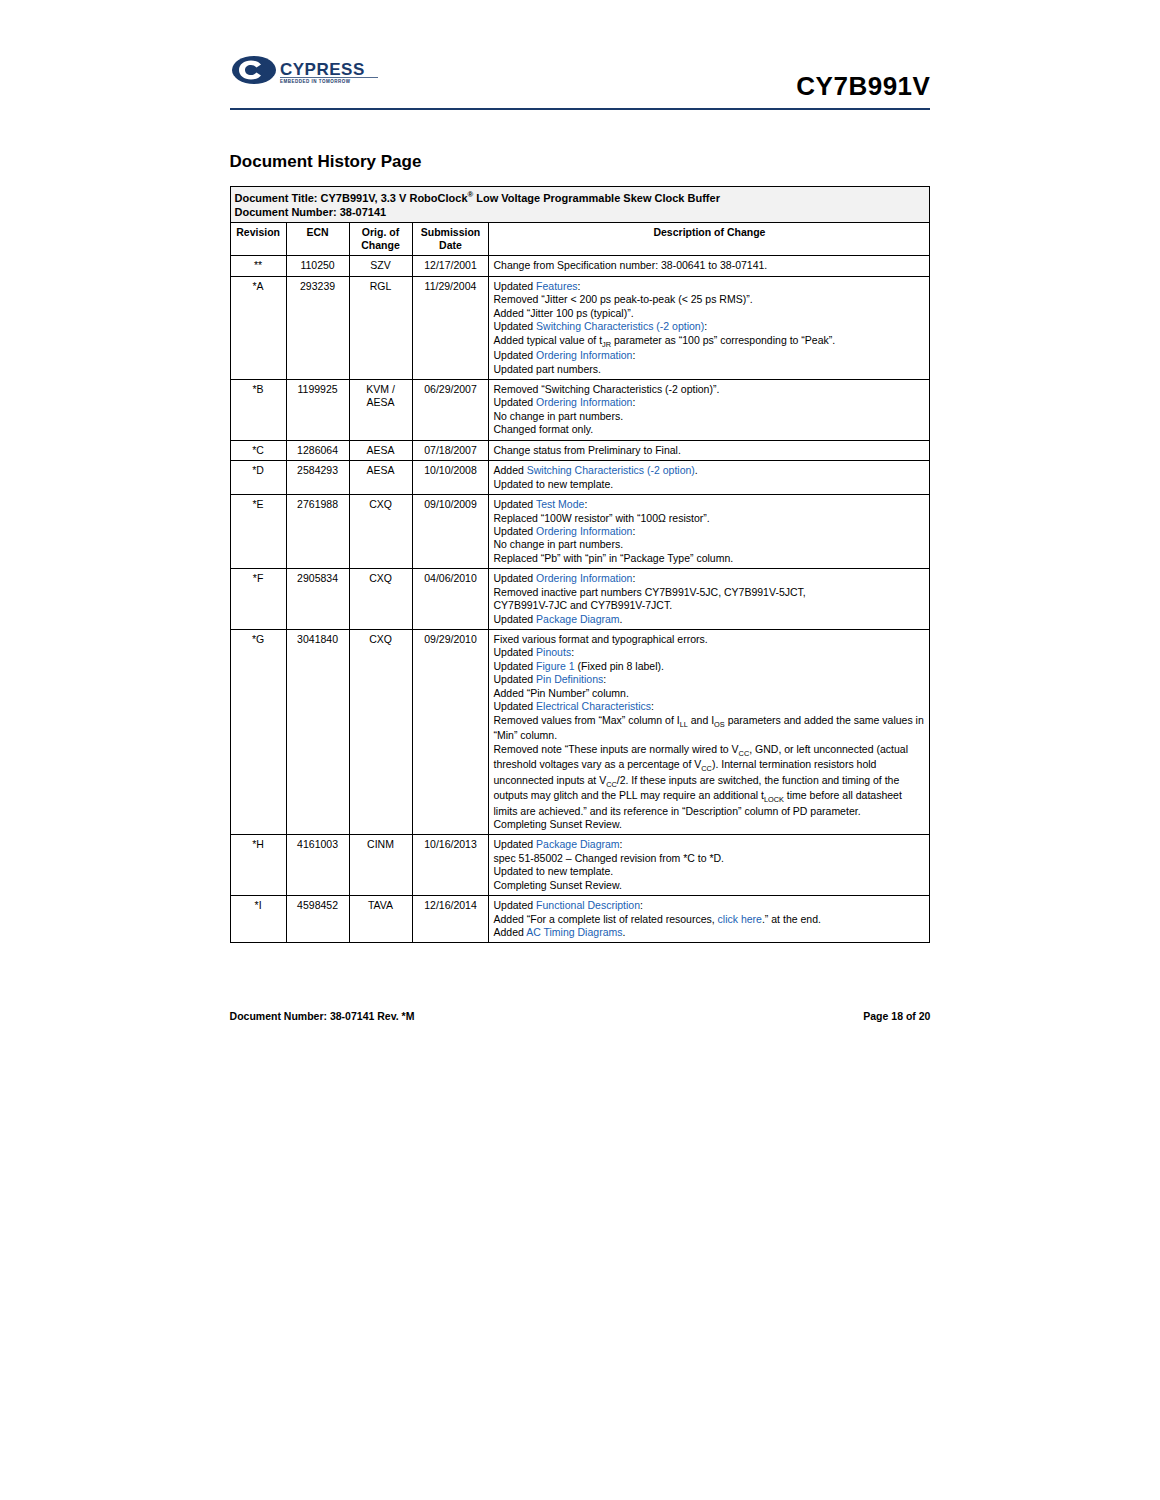CYPRESS EMBEDDED IN TOMORROW
CY7B991V
Document History Page
| Document Title: CY7B991V, 3.3 V RoboClock ® Low Voltage Programmable Skew Clock Buffer Document Number: 38-07141 |
| Revision | ECN | Orig. of Change | Submission Date | Description of Change |
| ** | 110250 | SZV | 12/17/2001 | Change from Specification number: 38-00641 to 38-07141. |
| *A | 293239 | RGL | 11/29/2004 | Updated Features : Removed “Jitter < 200 ps peak-to-peak (< 25 ps RMS)”. Added “Jitter 100 ps (typical)”. Updated Switching Characteristics (-2 option) : Added typical value of t JR parameter as “100 ps” corresponding to “Peak”. Updated Ordering Information : Updated part numbers. |
| *B | 1199925 | KVM / AESA | 06/29/2007 | Removed “Switching Characteristics (-2 option)”. Updated Ordering Information : No change in part numbers. Changed format only. |
| *C | 1286064 | AESA | 07/18/2007 | Change status from Preliminary to Final. |
| *D | 2584293 | AESA | 10/10/2008 | Added Switching Characteristics (-2 option) . Updated to new template. |
| *E | 2761988 | CXQ | 09/10/2009 | Updated Test Mode : Replaced “100W resistor” with “100Ω resistor”. Updated Ordering Information : No change in part numbers. Replaced “Pb” with “pin” in “Package Type” column. |
| *F | 2905834 | CXQ | 04/06/2010 | Updated Ordering Information : Removed inactive part numbers CY7B991V-5JC, CY7B991V-5JCT, CY7B991V-7JC and CY7B991V-7JCT. Updated Package Diagram . |
| *G | 3041840 | CXQ | 09/29/2010 | Fixed various format and typographical errors. Updated Pinouts : Updated Figure 1 (Fixed pin 8 label). Updated Pin Definitions : Added “Pin Number” column. Updated Electrical Characteristics : Removed values from “Max” column of I LL and I OS parameters and added the same values in “Min” column. Removed note “These inputs are normally wired to V CC , GND, or left unconnected (actual threshold voltages vary as a percentage of V CC ). Internal termination resistors hold unconnected inputs at V CC /2. If these inputs are switched, the function and timing of the outputs may glitch and the PLL may require an additional t LOCK time before all datasheet limits are achieved.” and its reference in “Description” column of PD parameter. Completing Sunset Review. |
| *H | 4161003 | CINM | 10/16/2013 | Updated Package Diagram : spec 51-85002 – Changed revision from *C to *D. Updated to new template. Completing Sunset Review. |
| *I | 4598452 | TAVA | 12/16/2014 | Updated Functional Description : Added “For a complete list of related resources, click here .” at the end. Added AC Timing Diagrams . |
Document Number: 38-07141 Rev. *M
Page 18 of 20